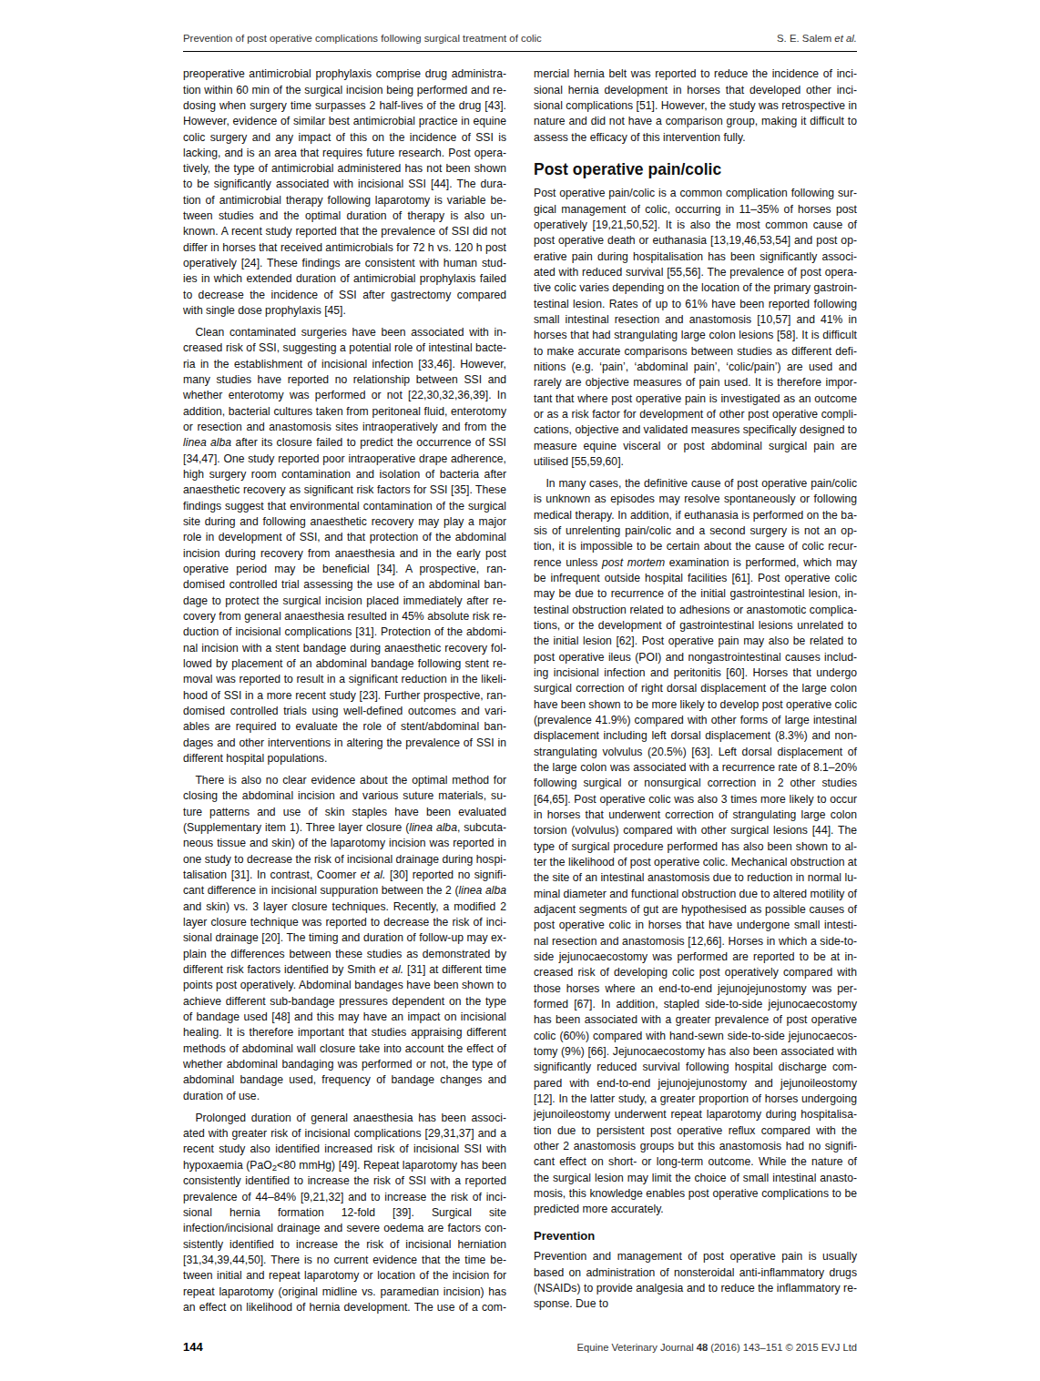Prevention of post operative complications following surgical treatment of colic S. E. Salem et al.
preoperative antimicrobial prophylaxis comprise drug administration within 60 min of the surgical incision being performed and re-dosing when surgery time surpasses 2 half-lives of the drug [43]. However, evidence of similar best antimicrobial practice in equine colic surgery and any impact of this on the incidence of SSI is lacking, and is an area that requires future research. Post operatively, the type of antimicrobial administered has not been shown to be significantly associated with incisional SSI [44]. The duration of antimicrobial therapy following laparotomy is variable between studies and the optimal duration of therapy is also unknown. A recent study reported that the prevalence of SSI did not differ in horses that received antimicrobials for 72 h vs. 120 h post operatively [24]. These findings are consistent with human studies in which extended duration of antimicrobial prophylaxis failed to decrease the incidence of SSI after gastrectomy compared with single dose prophylaxis [45].
Clean contaminated surgeries have been associated with increased risk of SSI, suggesting a potential role of intestinal bacteria in the establishment of incisional infection [33,46]. However, many studies have reported no relationship between SSI and whether enterotomy was performed or not [22,30,32,36,39]. In addition, bacterial cultures taken from peritoneal fluid, enterotomy or resection and anastomosis sites intraoperatively and from the linea alba after its closure failed to predict the occurrence of SSI [34,47]. One study reported poor intraoperative drape adherence, high surgery room contamination and isolation of bacteria after anaesthetic recovery as significant risk factors for SSI [35]. These findings suggest that environmental contamination of the surgical site during and following anaesthetic recovery may play a major role in development of SSI, and that protection of the abdominal incision during recovery from anaesthesia and in the early post operative period may be beneficial [34]. A prospective, randomised controlled trial assessing the use of an abdominal bandage to protect the surgical incision placed immediately after recovery from general anaesthesia resulted in 45% absolute risk reduction of incisional complications [31]. Protection of the abdominal incision with a stent bandage during anaesthetic recovery followed by placement of an abdominal bandage following stent removal was reported to result in a significant reduction in the likelihood of SSI in a more recent study [23]. Further prospective, randomised controlled trials using well-defined outcomes and variables are required to evaluate the role of stent/abdominal bandages and other interventions in altering the prevalence of SSI in different hospital populations.
There is also no clear evidence about the optimal method for closing the abdominal incision and various suture materials, suture patterns and use of skin staples have been evaluated (Supplementary item 1). Three layer closure (linea alba, subcutaneous tissue and skin) of the laparotomy incision was reported in one study to decrease the risk of incisional drainage during hospitalisation [31]. In contrast, Coomer et al. [30] reported no significant difference in incisional suppuration between the 2 (linea alba and skin) vs. 3 layer closure techniques. Recently, a modified 2 layer closure technique was reported to decrease the risk of incisional drainage [20]. The timing and duration of follow-up may explain the differences between these studies as demonstrated by different risk factors identified by Smith et al. [31] at different time points post operatively. Abdominal bandages have been shown to achieve different sub-bandage pressures dependent on the type of bandage used [48] and this may have an impact on incisional healing. It is therefore important that studies appraising different methods of abdominal wall closure take into account the effect of whether abdominal bandaging was performed or not, the type of abdominal bandage used, frequency of bandage changes and duration of use.
Prolonged duration of general anaesthesia has been associated with greater risk of incisional complications [29,31,37] and a recent study also identified increased risk of incisional SSI with hypoxaemia (PaO2<80 mmHg) [49]. Repeat laparotomy has been consistently identified to increase the risk of SSI with a reported prevalence of 44–84% [9,21,32] and to increase the risk of incisional hernia formation 12-fold [39]. Surgical site infection/incisional drainage and severe oedema are factors consistently identified to increase the risk of incisional herniation [31,34,39,44,50]. There is no current evidence that the time between initial and repeat laparotomy or location of the incision for repeat laparotomy (original midline vs. paramedian incision) has an effect on likelihood of hernia development. The use of a commercial hernia belt was reported to reduce the incidence of incisional hernia development in horses that developed other incisional complications [51]. However, the study was retrospective in nature and did not have a comparison group, making it difficult to assess the efficacy of this intervention fully.
Post operative pain/colic
Post operative pain/colic is a common complication following surgical management of colic, occurring in 11–35% of horses post operatively [19,21,50,52]. It is also the most common cause of post operative death or euthanasia [13,19,46,53,54] and post operative pain during hospitalisation has been significantly associated with reduced survival [55,56]. The prevalence of post operative colic varies depending on the location of the primary gastrointestinal lesion. Rates of up to 61% have been reported following small intestinal resection and anastomosis [10,57] and 41% in horses that had strangulating large colon lesions [58]. It is difficult to make accurate comparisons between studies as different definitions (e.g. ‘pain’, ‘abdominal pain’, ‘colic/pain’) are used and rarely are objective measures of pain used. It is therefore important that where post operative pain is investigated as an outcome or as a risk factor for development of other post operative complications, objective and validated measures specifically designed to measure equine visceral or post abdominal surgical pain are utilised [55,59,60].
In many cases, the definitive cause of post operative pain/colic is unknown as episodes may resolve spontaneously or following medical therapy. In addition, if euthanasia is performed on the basis of unrelenting pain/colic and a second surgery is not an option, it is impossible to be certain about the cause of colic recurrence unless post mortem examination is performed, which may be infrequent outside hospital facilities [61]. Post operative colic may be due to recurrence of the initial gastrointestinal lesion, intestinal obstruction related to adhesions or anastomotic complications, or the development of gastrointestinal lesions unrelated to the initial lesion [62]. Post operative pain may also be related to post operative ileus (POI) and nongastrointestinal causes including incisional infection and peritonitis [60]. Horses that undergo surgical correction of right dorsal displacement of the large colon have been shown to be more likely to develop post operative colic (prevalence 41.9%) compared with other forms of large intestinal displacement including left dorsal displacement (8.3%) and nonstrangulating volvulus (20.5%) [63]. Left dorsal displacement of the large colon was associated with a recurrence rate of 8.1–20% following surgical or nonsurgical correction in 2 other studies [64,65]. Post operative colic was also 3 times more likely to occur in horses that underwent correction of strangulating large colon torsion (volvulus) compared with other surgical lesions [44]. The type of surgical procedure performed has also been shown to alter the likelihood of post operative colic. Mechanical obstruction at the site of an intestinal anastomosis due to reduction in normal luminal diameter and functional obstruction due to altered motility of adjacent segments of gut are hypothesised as possible causes of post operative colic in horses that have undergone small intestinal resection and anastomosis [12,66]. Horses in which a side-to-side jejunocaecostomy was performed are reported to be at increased risk of developing colic post operatively compared with those horses where an end-to-end jejunojejunostomy was performed [67]. In addition, stapled side-to-side jejunocaecostomy has been associated with a greater prevalence of post operative colic (60%) compared with hand-sewn side-to-side jejunocaecostomy (9%) [66]. Jejunocaecostomy has also been associated with significantly reduced survival following hospital discharge compared with end-to-end jejunojejunostomy and jejunoileostomy [12]. In the latter study, a greater proportion of horses undergoing jejunoileostomy underwent repeat laparotomy during hospitalisation due to persistent post operative reflux compared with the other 2 anastomosis groups but this anastomosis had no significant effect on short- or long-term outcome. While the nature of the surgical lesion may limit the choice of small intestinal anastomosis, this knowledge enables post operative complications to be predicted more accurately.
Prevention
Prevention and management of post operative pain is usually based on administration of nonsteroidal anti-inflammatory drugs (NSAIDs) to provide analgesia and to reduce the inflammatory response. Due to
144 Equine Veterinary Journal 48 (2016) 143–151 © 2015 EVJ Ltd